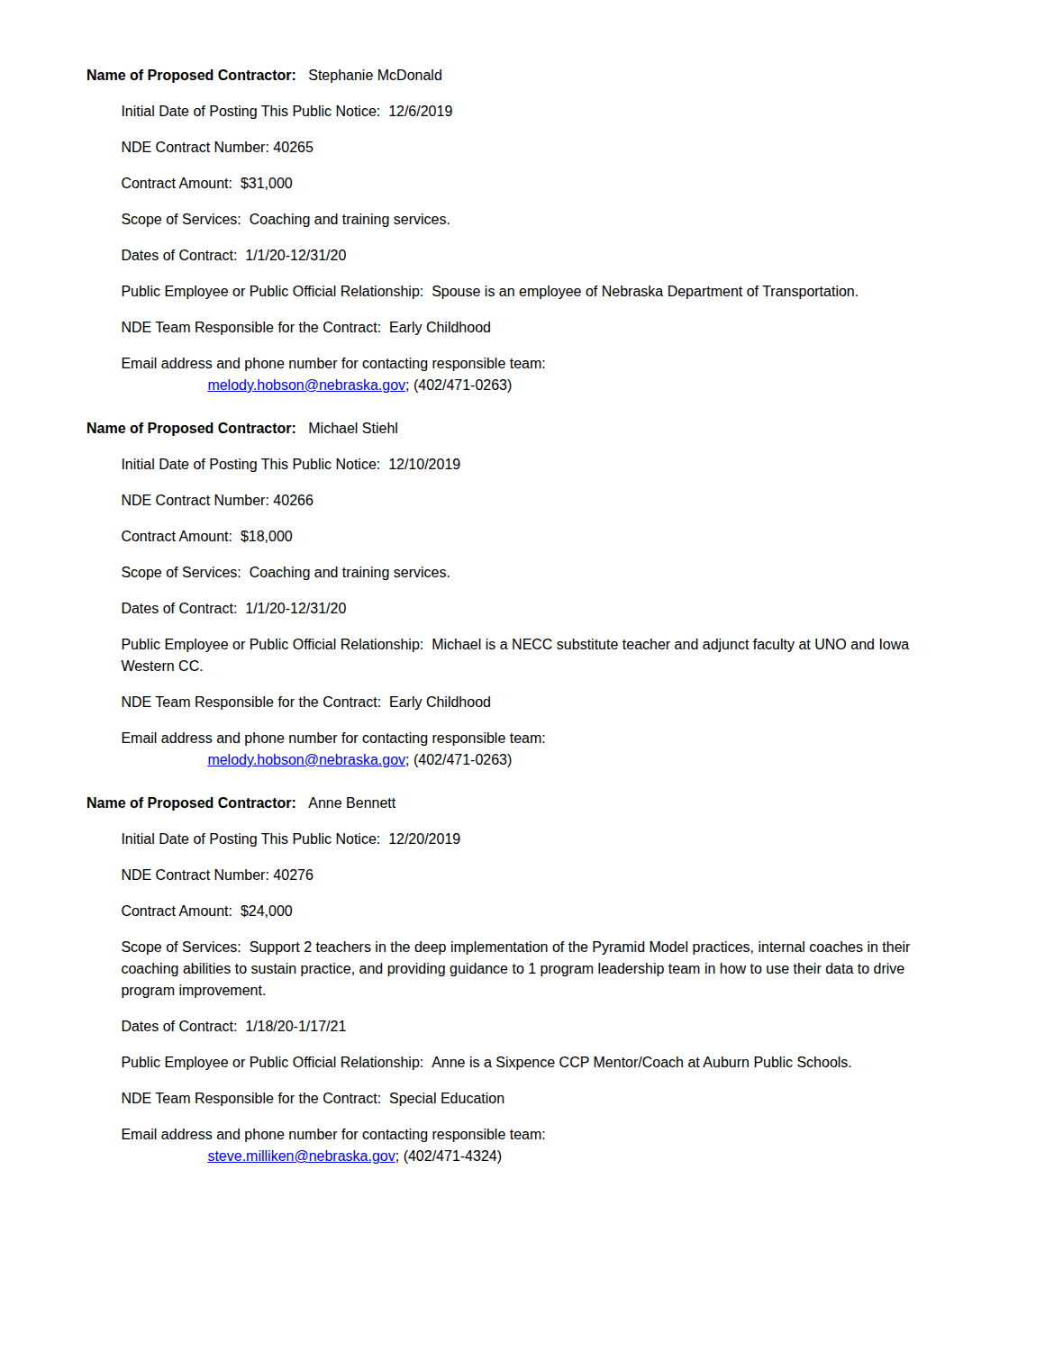Name of Proposed Contractor: Stephanie McDonald
Initial Date of Posting This Public Notice: 12/6/2019
NDE Contract Number: 40265
Contract Amount: $31,000
Scope of Services: Coaching and training services.
Dates of Contract: 1/1/20-12/31/20
Public Employee or Public Official Relationship: Spouse is an employee of Nebraska Department of Transportation.
NDE Team Responsible for the Contract: Early Childhood
Email address and phone number for contacting responsible team:
melody.hobson@nebraska.gov; (402/471-0263)
Name of Proposed Contractor: Michael Stiehl
Initial Date of Posting This Public Notice: 12/10/2019
NDE Contract Number: 40266
Contract Amount: $18,000
Scope of Services: Coaching and training services.
Dates of Contract: 1/1/20-12/31/20
Public Employee or Public Official Relationship: Michael is a NECC substitute teacher and adjunct faculty at UNO and Iowa Western CC.
NDE Team Responsible for the Contract: Early Childhood
Email address and phone number for contacting responsible team:
melody.hobson@nebraska.gov; (402/471-0263)
Name of Proposed Contractor: Anne Bennett
Initial Date of Posting This Public Notice: 12/20/2019
NDE Contract Number: 40276
Contract Amount: $24,000
Scope of Services: Support 2 teachers in the deep implementation of the Pyramid Model practices, internal coaches in their coaching abilities to sustain practice, and providing guidance to 1 program leadership team in how to use their data to drive program improvement.
Dates of Contract: 1/18/20-1/17/21
Public Employee or Public Official Relationship: Anne is a Sixpence CCP Mentor/Coach at Auburn Public Schools.
NDE Team Responsible for the Contract: Special Education
Email address and phone number for contacting responsible team:
steve.milliken@nebraska.gov; (402/471-4324)